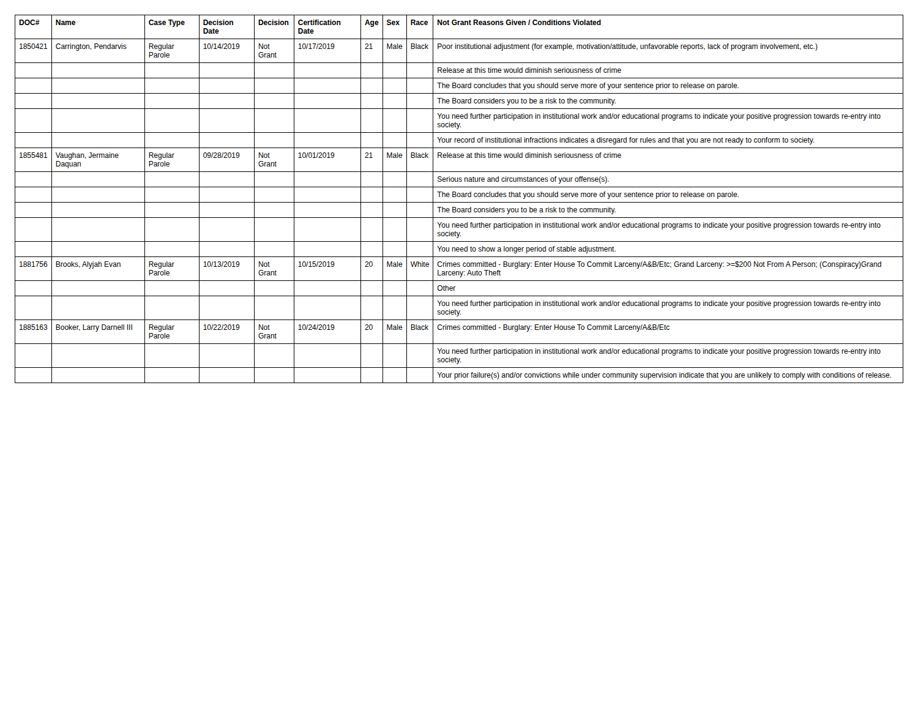Parole Board Not Grant Decisions
| DOC# | Name | Case Type | Decision Date | Decision | Certification Date | Age | Sex | Race | Not Grant Reasons Given / Conditions Violated |
| --- | --- | --- | --- | --- | --- | --- | --- | --- | --- |
| 1850421 | Carrington, Pendarvis | Regular Parole | 10/14/2019 | Not Grant | 10/17/2019 | 21 | Male | Black | Poor institutional adjustment (for example, motivation/attitude, unfavorable reports, lack of program involvement, etc.) |
| | | | | | | | | | Release at this time would diminish seriousness of crime |
| | | | | | | | | | The Board concludes that you should serve more of your sentence prior to release on parole. |
| | | | | | | | | | The Board considers you to be a risk to the community. |
| | | | | | | | | | You need further participation in institutional work and/or educational programs to indicate your positive progression towards re-entry into society. |
| | | | | | | | | | Your record of institutional infractions indicates a disregard for rules and that you are not ready to conform to society. |
| 1855481 | Vaughan, Jermaine Daquan | Regular Parole | 09/28/2019 | Not Grant | 10/01/2019 | 21 | Male | Black | Release at this time would diminish seriousness of crime |
| | | | | | | | | | Serious nature and circumstances of your offense(s). |
| | | | | | | | | | The Board concludes that you should serve more of your sentence prior to release on parole. |
| | | | | | | | | | The Board considers you to be a risk to the community. |
| | | | | | | | | | You need further participation in institutional work and/or educational programs to indicate your positive progression towards re-entry into society. |
| | | | | | | | | | You need to show a longer period of stable adjustment. |
| 1881756 | Brooks, Alyjah Evan | Regular Parole | 10/13/2019 | Not Grant | 10/15/2019 | 20 | Male | White | Crimes committed - Burglary: Enter House To Commit Larceny/A&B/Etc; Grand Larceny: >=$200 Not From A Person; (Conspiracy)Grand Larceny: Auto Theft |
| | | | | | | | | | Other |
| | | | | | | | | | You need further participation in institutional work and/or educational programs to indicate your positive progression towards re-entry into society. |
| 1885163 | Booker, Larry Darnell III | Regular Parole | 10/22/2019 | Not Grant | 10/24/2019 | 20 | Male | Black | Crimes committed - Burglary: Enter House To Commit Larceny/A&B/Etc |
| | | | | | | | | | You need further participation in institutional work and/or educational programs to indicate your positive progression towards re-entry into society. |
| | | | | | | | | | Your prior failure(s) and/or convictions while under community supervision indicate that you are unlikely to comply with conditions of release. |